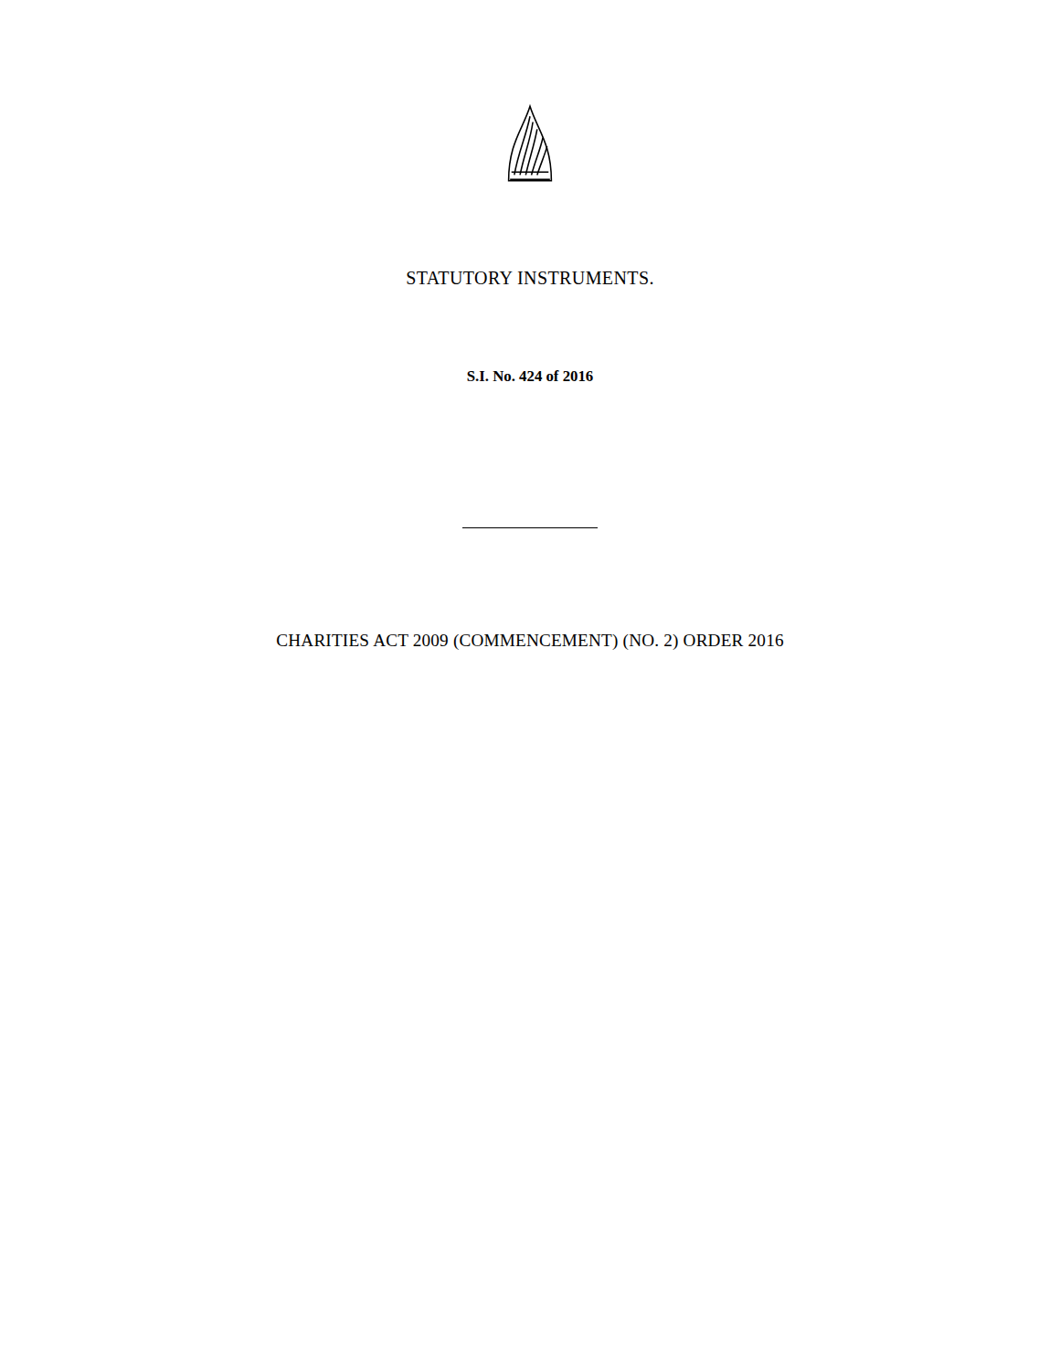STATUTORY INSTRUMENTS.
S.I. No. 424 of 2016
CHARITIES ACT 2009 (COMMENCEMENT) (NO. 2) ORDER 2016